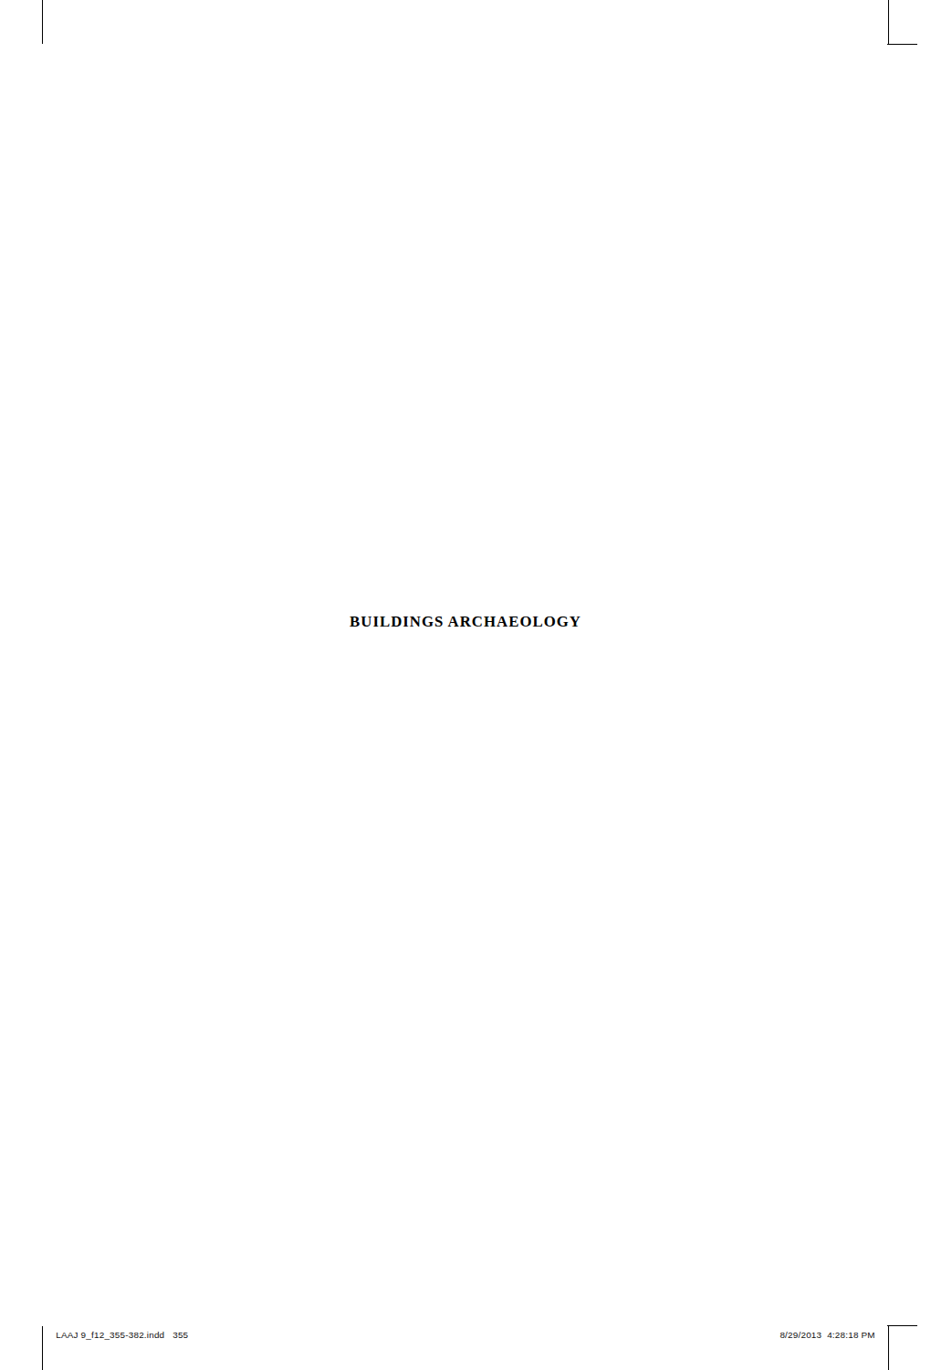Buildings Archaeology
LAAJ 9_f12_355-382.indd 355 8/29/2013 4:28:18 PM